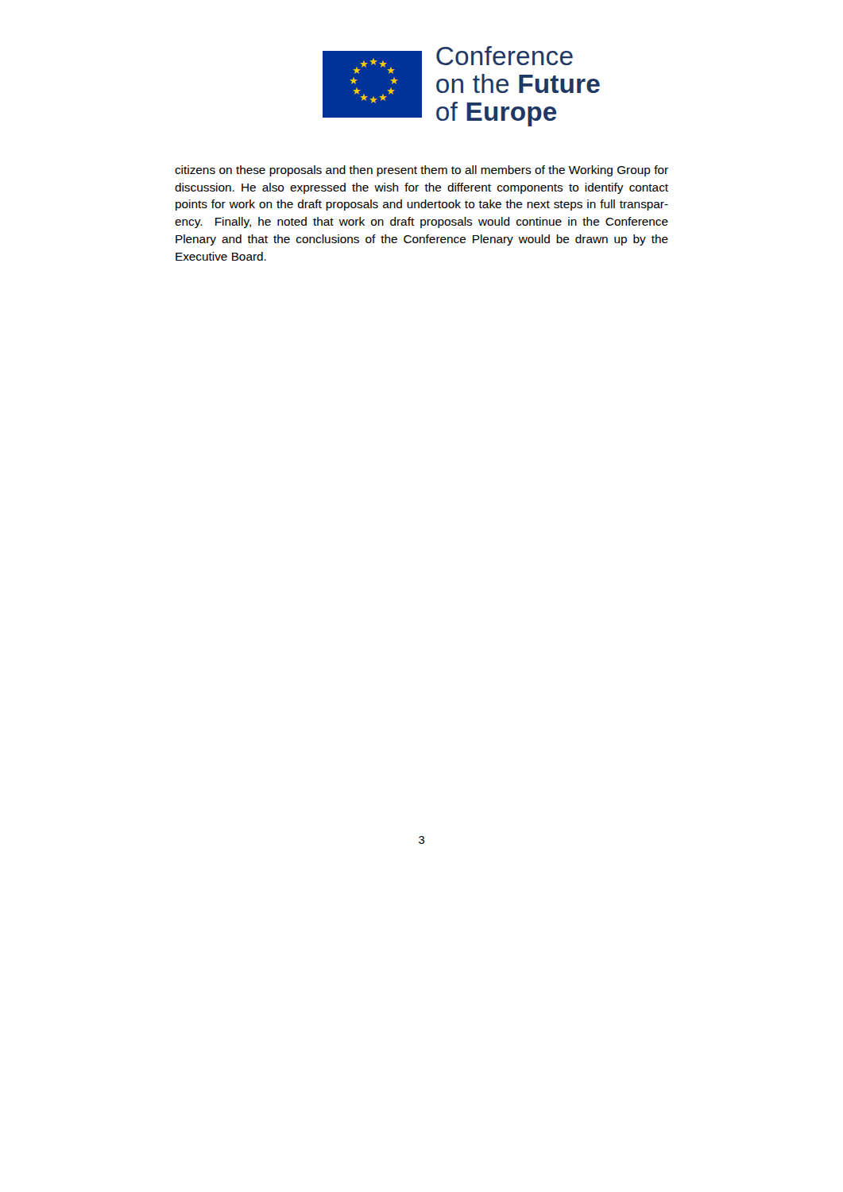Conference
on the Future
of Europe
citizens on these proposals and then present them to all members of the Working Group for discussion. He also expressed the wish for the different components to identify contact points for work on the draft proposals and undertook to take the next steps in full transparency. Finally, he noted that work on draft proposals would continue in the Conference Plenary and that the conclusions of the Conference Plenary would be drawn up by the Executive Board.
3